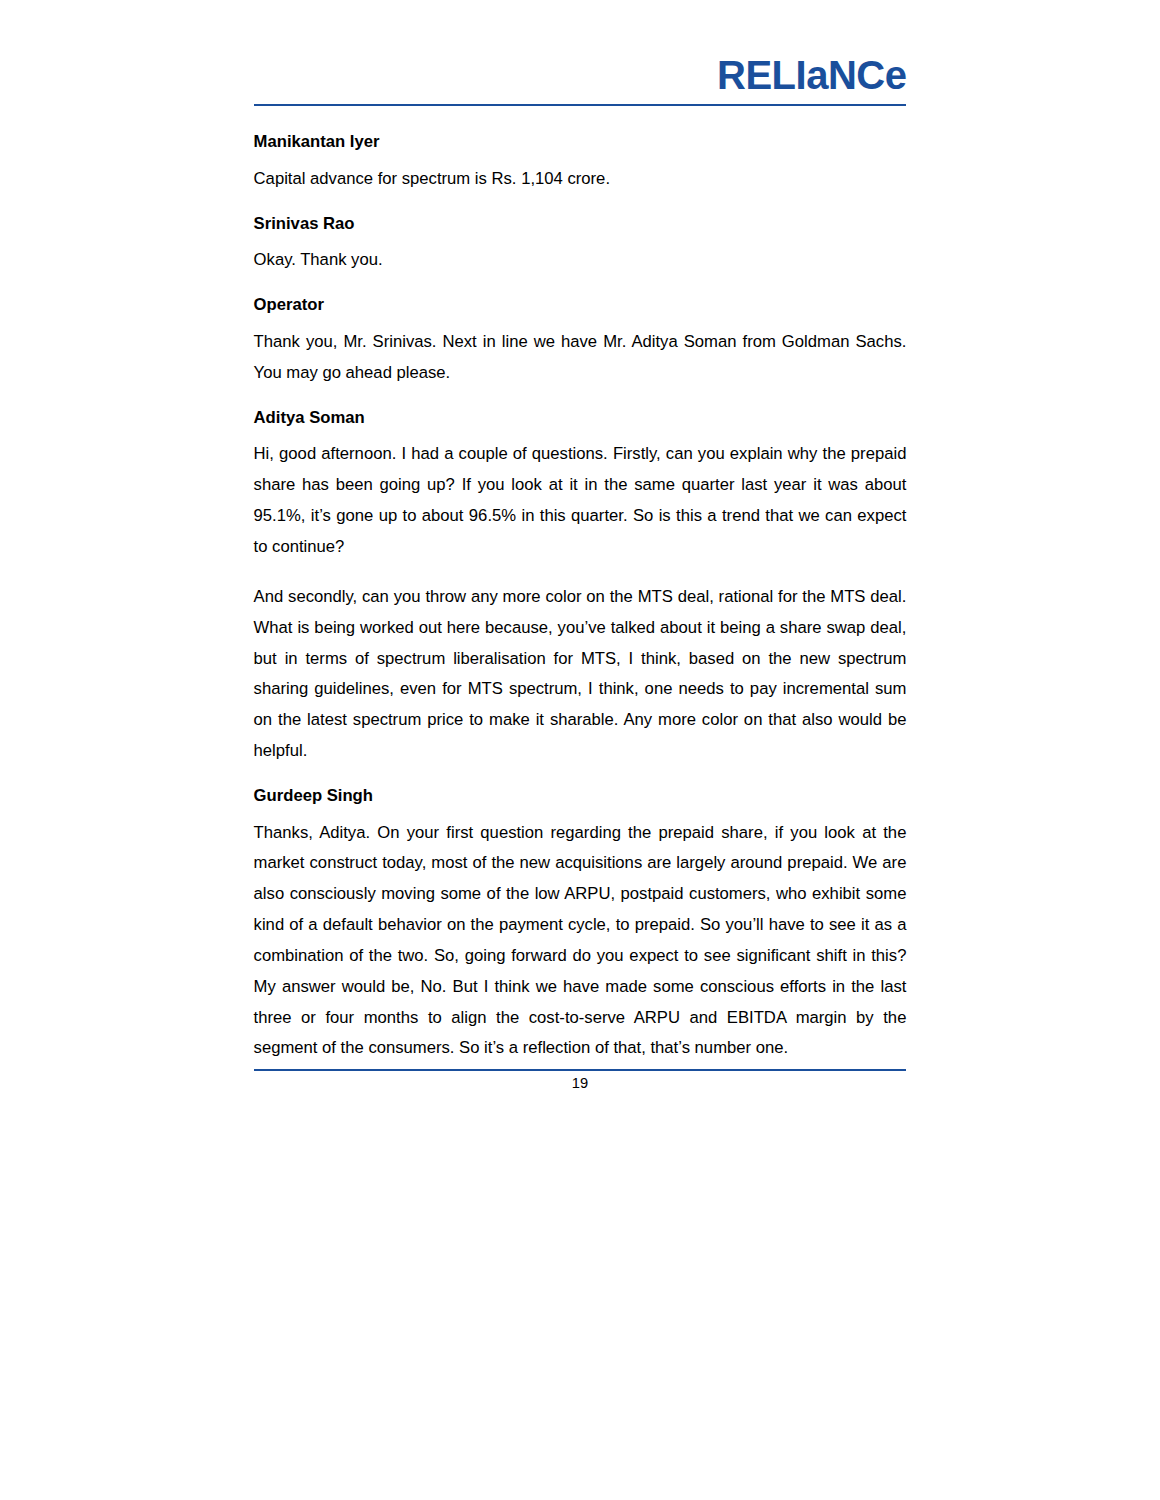RELIANCe
Manikantan Iyer
Capital advance for spectrum is Rs. 1,104 crore.
Srinivas Rao
Okay. Thank you.
Operator
Thank you, Mr. Srinivas. Next in line we have Mr. Aditya Soman from Goldman Sachs. You may go ahead please.
Aditya Soman
Hi, good afternoon. I had a couple of questions. Firstly, can you explain why the prepaid share has been going up? If you look at it in the same quarter last year it was about 95.1%, it’s gone up to about 96.5% in this quarter. So is this a trend that we can expect to continue?
And secondly, can you throw any more color on the MTS deal, rational for the MTS deal. What is being worked out here because, you’ve talked about it being a share swap deal, but in terms of spectrum liberalisation for MTS, I think, based on the new spectrum sharing guidelines, even for MTS spectrum, I think, one needs to pay incremental sum on the latest spectrum price to make it sharable. Any more color on that also would be helpful.
Gurdeep Singh
Thanks, Aditya. On your first question regarding the prepaid share, if you look at the market construct today, most of the new acquisitions are largely around prepaid. We are also consciously moving some of the low ARPU, postpaid customers, who exhibit some kind of a default behavior on the payment cycle, to prepaid. So you’ll have to see it as a combination of the two. So, going forward do you expect to see significant shift in this? My answer would be, No. But I think we have made some conscious efforts in the last three or four months to align the cost-to-serve ARPU and EBITDA margin by the segment of the consumers. So it’s a reflection of that, that’s number one.
19